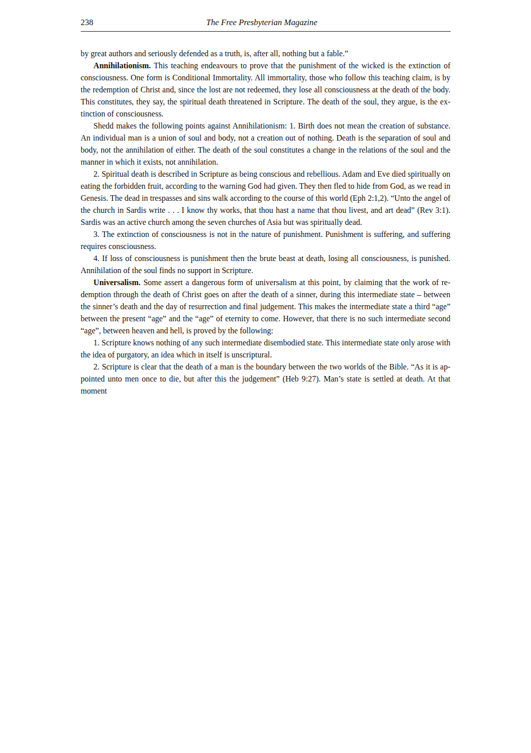238 The Free Presbyterian Magazine
by great authors and seriously defended as a truth, is, after all, nothing but a fable.”
Annihilationism. This teaching endeavours to prove that the punishment of the wicked is the extinction of consciousness. One form is Conditional Immortality. All immortality, those who follow this teaching claim, is by the redemption of Christ and, since the lost are not redeemed, they lose all consciousness at the death of the body. This constitutes, they say, the spiritual death threatened in Scripture. The death of the soul, they argue, is the extinction of consciousness.
Shedd makes the following points against Annihilationism: 1. Birth does not mean the creation of substance. An individual man is a union of soul and body, not a creation out of nothing. Death is the separation of soul and body, not the annihilation of either. The death of the soul constitutes a change in the relations of the soul and the manner in which it exists, not annihilation.
2. Spiritual death is described in Scripture as being conscious and rebellious. Adam and Eve died spiritually on eating the forbidden fruit, according to the warning God had given. They then fled to hide from God, as we read in Genesis. The dead in trespasses and sins walk according to the course of this world (Eph 2:1,2). “Unto the angel of the church in Sardis write . . . I know thy works, that thou hast a name that thou livest, and art dead” (Rev 3:1). Sardis was an active church among the seven churches of Asia but was spiritually dead.
3. The extinction of consciousness is not in the nature of punishment. Punishment is suffering, and suffering requires consciousness.
4. If loss of consciousness is punishment then the brute beast at death, losing all consciousness, is punished. Annihilation of the soul finds no support in Scripture.
Universalism. Some assert a dangerous form of universalism at this point, by claiming that the work of redemption through the death of Christ goes on after the death of a sinner, during this intermediate state – between the sinner’s death and the day of resurrection and final judgement. This makes the intermediate state a third “age” between the present “age” and the “age” of eternity to come. However, that there is no such intermediate second “age”, between heaven and hell, is proved by the following:
1. Scripture knows nothing of any such intermediate disembodied state. This intermediate state only arose with the idea of purgatory, an idea which in itself is unscriptural.
2. Scripture is clear that the death of a man is the boundary between the two worlds of the Bible. “As it is appointed unto men once to die, but after this the judgement” (Heb 9:27). Man’s state is settled at death. At that moment